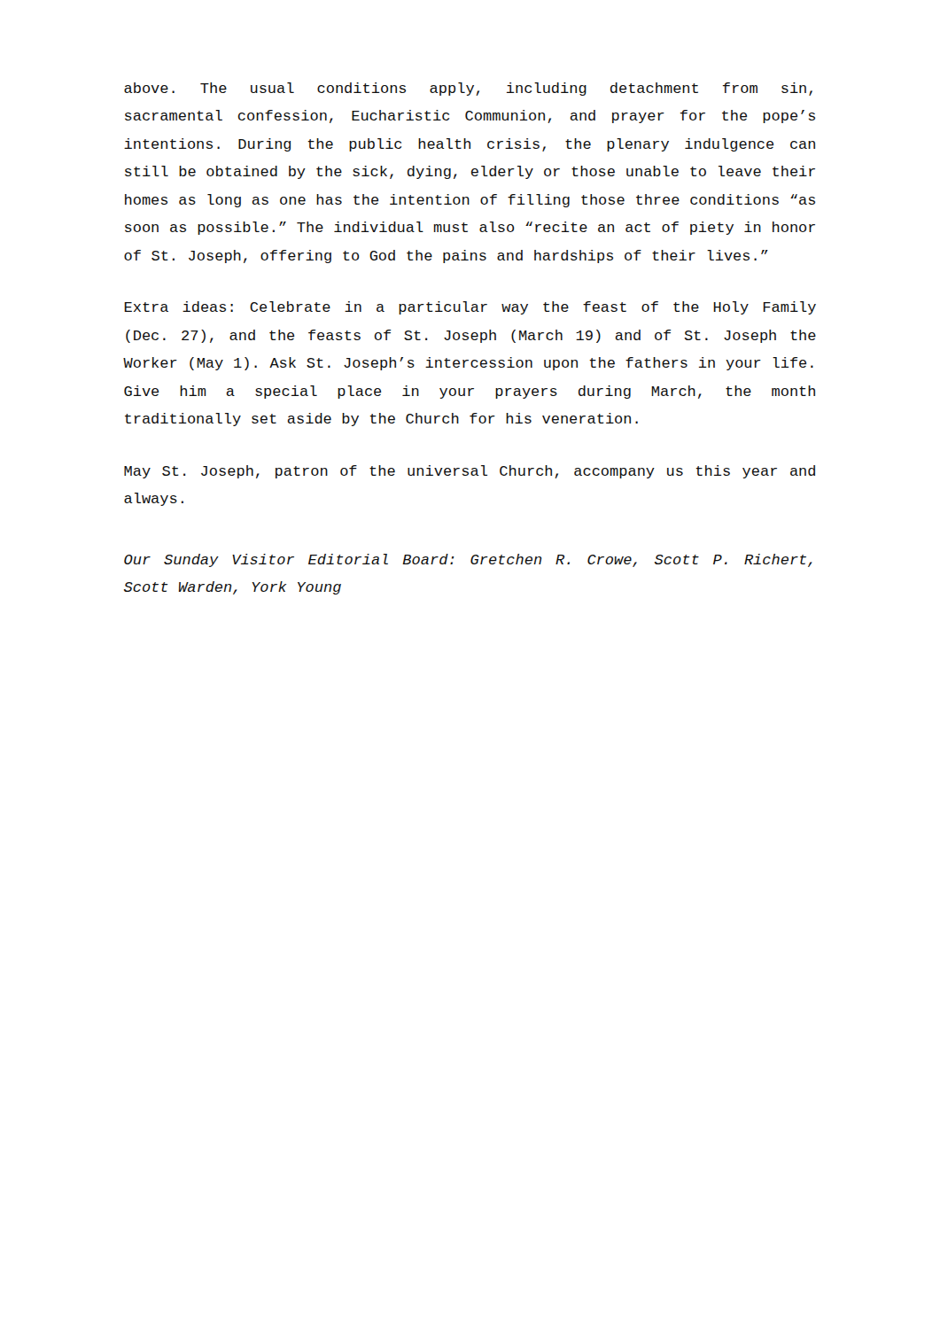above. The usual conditions apply, including detachment from sin, sacramental confession, Eucharistic Communion, and prayer for the pope’s intentions. During the public health crisis, the plenary indulgence can still be obtained by the sick, dying, elderly or those unable to leave their homes as long as one has the intention of filling those three conditions “as soon as possible.” The individual must also “recite an act of piety in honor of St. Joseph, offering to God the pains and hardships of their lives.”
Extra ideas: Celebrate in a particular way the feast of the Holy Family (Dec. 27), and the feasts of St. Joseph (March 19) and of St. Joseph the Worker (May 1). Ask St. Joseph’s intercession upon the fathers in your life. Give him a special place in your prayers during March, the month traditionally set aside by the Church for his veneration.
May St. Joseph, patron of the universal Church, accompany us this year and always.
Our Sunday Visitor Editorial Board: Gretchen R. Crowe, Scott P. Richert, Scott Warden, York Young